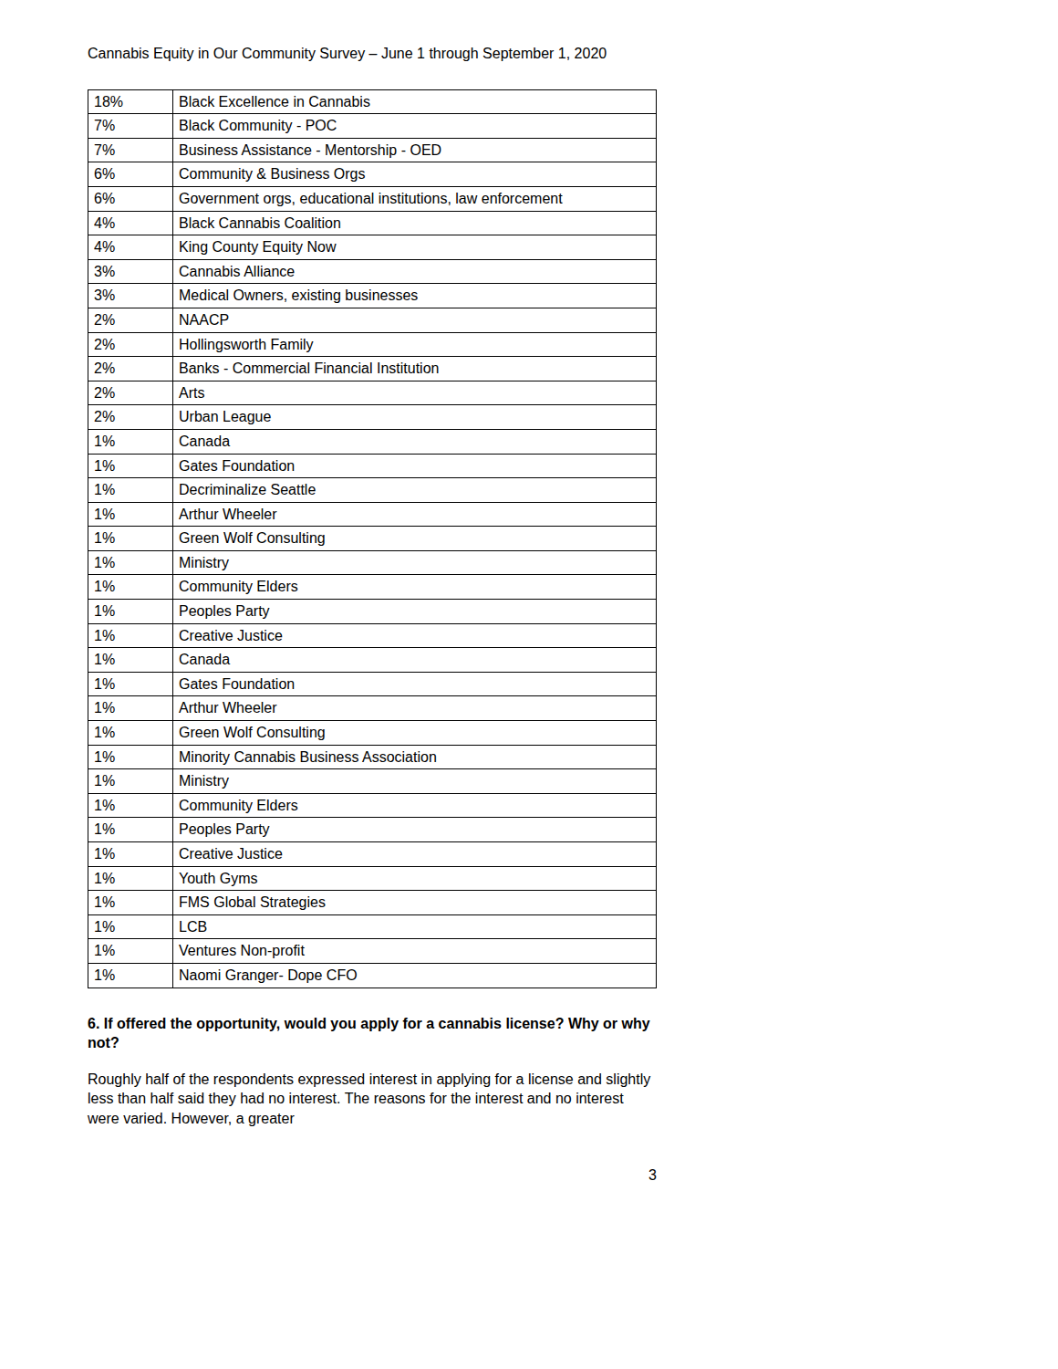Cannabis Equity in Our Community Survey – June 1 through September 1, 2020
| 18% | Black Excellence in Cannabis |
| 7% | Black Community - POC |
| 7% | Business Assistance - Mentorship - OED |
| 6% | Community & Business Orgs |
| 6% | Government orgs, educational institutions, law enforcement |
| 4% | Black Cannabis Coalition |
| 4% | King County Equity Now |
| 3% | Cannabis Alliance |
| 3% | Medical Owners, existing businesses |
| 2% | NAACP |
| 2% | Hollingsworth Family |
| 2% | Banks - Commercial Financial Institution |
| 2% | Arts |
| 2% | Urban League |
| 1% | Canada |
| 1% | Gates Foundation |
| 1% | Decriminalize Seattle |
| 1% | Arthur Wheeler |
| 1% | Green Wolf Consulting |
| 1% | Ministry |
| 1% | Community Elders |
| 1% | Peoples Party |
| 1% | Creative Justice |
| 1% | Canada |
| 1% | Gates Foundation |
| 1% | Arthur Wheeler |
| 1% | Green Wolf Consulting |
| 1% | Minority Cannabis Business Association |
| 1% | Ministry |
| 1% | Community Elders |
| 1% | Peoples Party |
| 1% | Creative Justice |
| 1% | Youth Gyms |
| 1% | FMS Global Strategies |
| 1% | LCB |
| 1% | Ventures Non-profit |
| 1% | Naomi Granger- Dope CFO |
6. If offered the opportunity, would you apply for a cannabis license? Why or why not?
Roughly half of the respondents expressed interest in applying for a license and slightly less than half said they had no interest. The reasons for the interest and no interest were varied. However, a greater
3